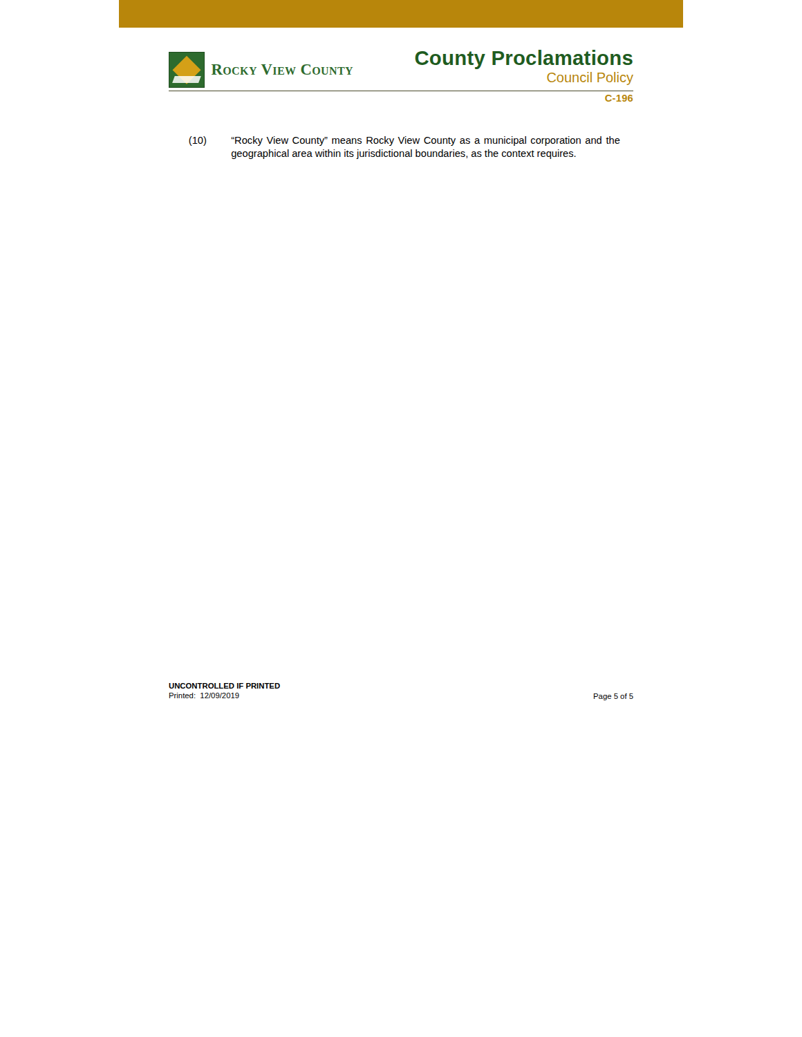Rocky View County
County Proclamations
Council Policy
C-196
(10)
“Rocky View County” means Rocky View County as a municipal corporation and the geographical area within its jurisdictional boundaries, as the context requires.
UNCONTROLLED IF PRINTED
Printed: 12/09/2019
Page 5 of 5